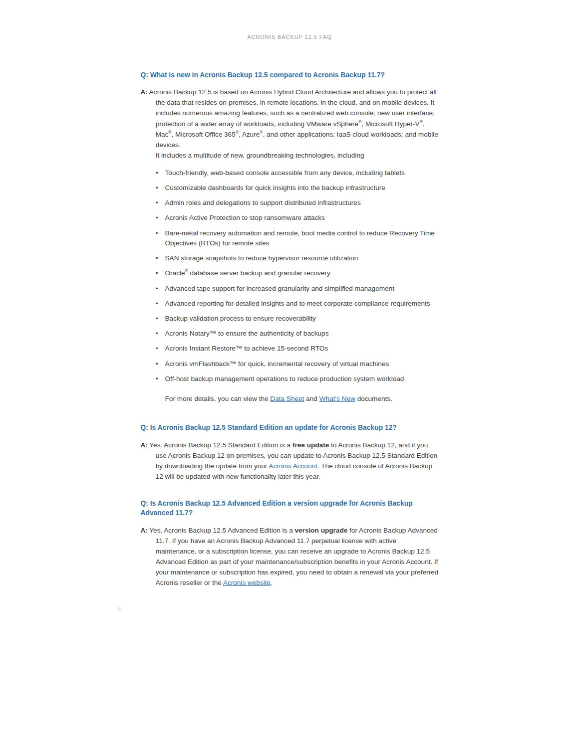Acronis Backup 12.5 FAQ
Q: What is new in Acronis Backup 12.5 compared to Acronis Backup 11.7?
A: Acronis Backup 12.5 is based on Acronis Hybrid Cloud Architecture and allows you to protect all the data that resides on-premises, in remote locations, in the cloud, and on mobile devices. It includes numerous amazing features, such as a centralized web console; new user interface; protection of a wider array of workloads, including VMware vSphere®, Microsoft Hyper-V®, Mac®, Microsoft Office 365®, Azure®, and other applications; IaaS cloud workloads; and mobile devices.
It includes a multitude of new, groundbreaking technologies, including
Touch-friendly, web-based console accessible from any device, including tablets
Customizable dashboards for quick insights into the backup infrastructure
Admin roles and delegations to support distributed infrastructures
Acronis Active Protection to stop ransomware attacks
Bare-metal recovery automation and remote, boot media control to reduce Recovery Time Objectives (RTOs) for remote sites
SAN storage snapshots to reduce hypervisor resource utilization
Oracle® database server backup and granular recovery
Advanced tape support for increased granularity and simplified management
Advanced reporting for detailed insights and to meet corporate compliance requirements
Backup validation process to ensure recoverability
Acronis Notary™ to ensure the authenticity of backups
Acronis Instant Restore™ to achieve 15-second RTOs
Acronis vmFlashback™ for quick, incremental recovery of virtual machines
Off-host backup management operations to reduce production system workload
For more details, you can view the Data Sheet and What’s New documents.
Q: Is Acronis Backup 12.5 Standard Edition an update for Acronis Backup 12?
A: Yes. Acronis Backup 12.5 Standard Edition is a free update to Acronis Backup 12, and if you use Acronis Backup 12 on-premises, you can update to Acronis Backup 12.5 Standard Edition by downloading the update from your Acronis Account. The cloud console of Acronis Backup 12 will be updated with new functionality later this year.
Q: Is Acronis Backup 12.5 Advanced Edition a version upgrade for Acronis Backup Advanced 11.7?
A: Yes. Acronis Backup 12.5 Advanced Edition is a version upgrade for Acronis Backup Advanced 11.7. If you have an Acronis Backup Advanced 11.7 perpetual license with active maintenance, or a subscription license, you can receive an upgrade to Acronis Backup 12.5 Advanced Edition as part of your maintenance/subscription benefits in your Acronis Account. If your maintenance or subscription has expired, you need to obtain a renewal via your preferred Acronis reseller or the Acronis website.
4